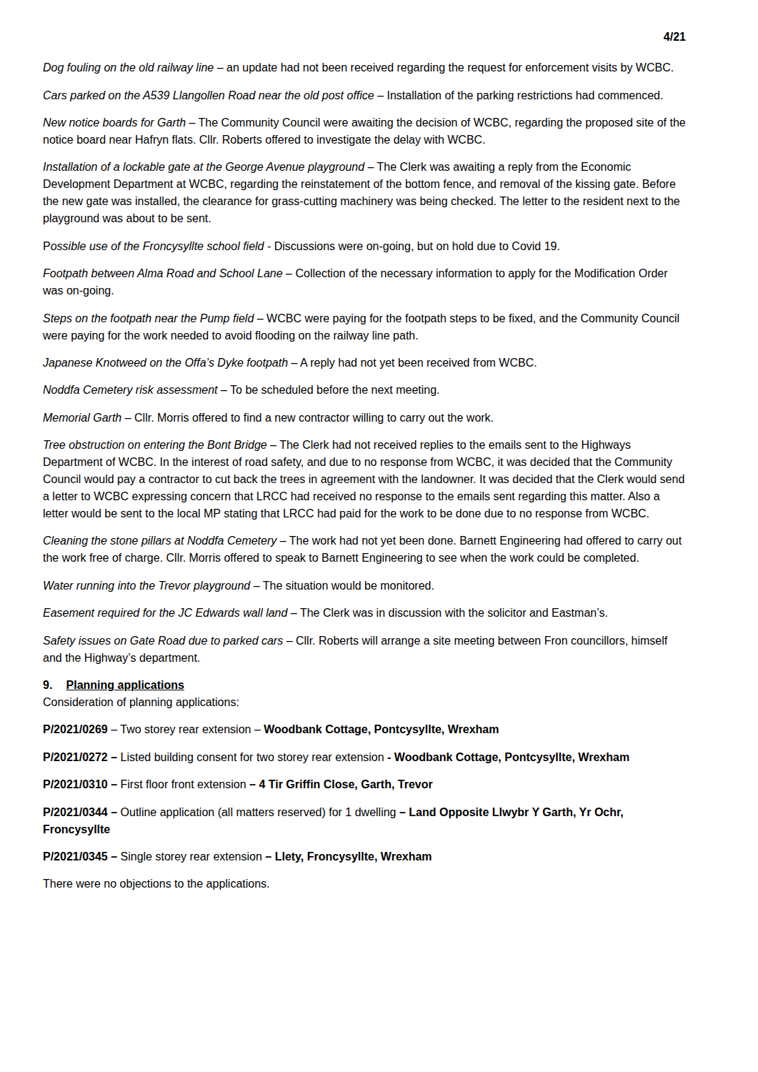4/21
Dog fouling on the old railway line – an update had not been received regarding the request for enforcement visits by WCBC.
Cars parked on the A539 Llangollen Road near the old post office – Installation of the parking restrictions had commenced.
New notice boards for Garth – The Community Council were awaiting the decision of WCBC, regarding the proposed site of the notice board near Hafryn flats. Cllr. Roberts offered to investigate the delay with WCBC.
Installation of a lockable gate at the George Avenue playground – The Clerk was awaiting a reply from the Economic Development Department at WCBC, regarding the reinstatement of the bottom fence, and removal of the kissing gate. Before the new gate was installed, the clearance for grass-cutting machinery was being checked. The letter to the resident next to the playground was about to be sent.
Possible use of the Froncysyllte school field - Discussions were on-going, but on hold due to Covid 19.
Footpath between Alma Road and School Lane – Collection of the necessary information to apply for the Modification Order was on-going.
Steps on the footpath near the Pump field – WCBC were paying for the footpath steps to be fixed, and the Community Council were paying for the work needed to avoid flooding on the railway line path.
Japanese Knotweed on the Offa’s Dyke footpath – A reply had not yet been received from WCBC.
Noddfa Cemetery risk assessment – To be scheduled before the next meeting.
Memorial Garth – Cllr. Morris offered to find a new contractor willing to carry out the work.
Tree obstruction on entering the Bont Bridge – The Clerk had not received replies to the emails sent to the Highways Department of WCBC. In the interest of road safety, and due to no response from WCBC, it was decided that the Community Council would pay a contractor to cut back the trees in agreement with the landowner. It was decided that the Clerk would send a letter to WCBC expressing concern that LRCC had received no response to the emails sent regarding this matter. Also a letter would be sent to the local MP stating that LRCC had paid for the work to be done due to no response from WCBC.
Cleaning the stone pillars at Noddfa Cemetery – The work had not yet been done. Barnett Engineering had offered to carry out the work free of charge. Cllr. Morris offered to speak to Barnett Engineering to see when the work could be completed.
Water running into the Trevor playground – The situation would be monitored.
Easement required for the JC Edwards wall land – The Clerk was in discussion with the solicitor and Eastman’s.
Safety issues on Gate Road due to parked cars – Cllr. Roberts will arrange a site meeting between Fron councillors, himself and the Highway’s department.
9. Planning applications
Consideration of planning applications:
P/2021/0269 – Two storey rear extension – Woodbank Cottage, Pontcysyllte, Wrexham
P/2021/0272 – Listed building consent for two storey rear extension - Woodbank Cottage, Pontcysyllte, Wrexham
P/2021/0310 – First floor front extension – 4 Tir Griffin Close, Garth, Trevor
P/2021/0344 – Outline application (all matters reserved) for 1 dwelling – Land Opposite Llwybr Y Garth, Yr Ochr, Froncysyllte
P/2021/0345 – Single storey rear extension – Llety, Froncysyllte, Wrexham
There were no objections to the applications.